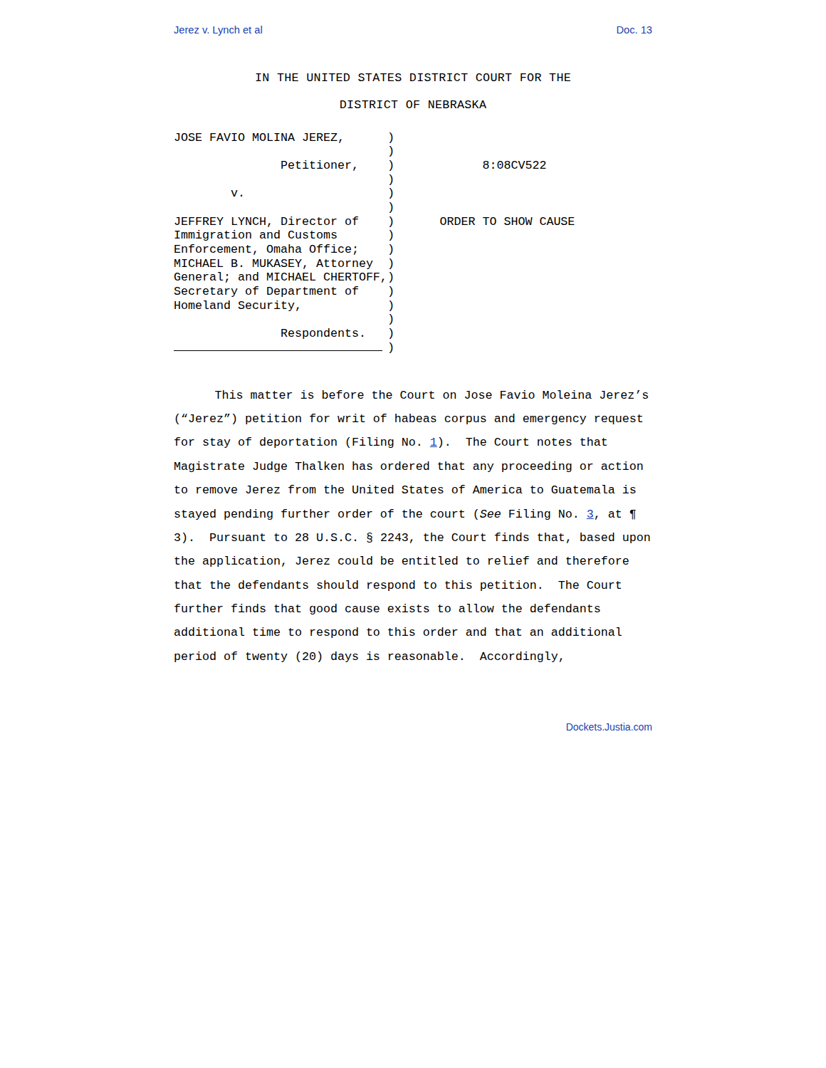Jerez v. Lynch et al
Doc. 13
IN THE UNITED STATES DISTRICT COURT FOR THE
DISTRICT OF NEBRASKA
| JOSE FAVIO MOLINA JEREZ, | ) | |
| | ) | |
| Petitioner, | ) | 8:08CV522 |
| | ) | |
| v. | ) | |
| | ) | |
| JEFFREY LYNCH, Director of | ) | ORDER TO SHOW CAUSE |
| Immigration and Customs | ) | |
| Enforcement, Omaha Office; | ) | |
| MICHAEL B. MUKASEY, Attorney | ) | |
| General; and MICHAEL CHERTOFF, | ) | |
| Secretary of Department of | ) | |
| Homeland Security, | ) | |
| | ) | |
| Respondents. | ) | |
| | ) | |
This matter is before the Court on Jose Favio Moleina Jerez’s (“Jerez”) petition for writ of habeas corpus and emergency request for stay of deportation (Filing No. 1). The Court notes that Magistrate Judge Thalken has ordered that any proceeding or action to remove Jerez from the United States of America to Guatemala is stayed pending further order of the court (See Filing No. 3, at ¶ 3). Pursuant to 28 U.S.C. § 2243, the Court finds that, based upon the application, Jerez could be entitled to relief and therefore that the defendants should respond to this petition. The Court further finds that good cause exists to allow the defendants additional time to respond to this order and that an additional period of twenty (20) days is reasonable. Accordingly,
Dockets.Justia.com